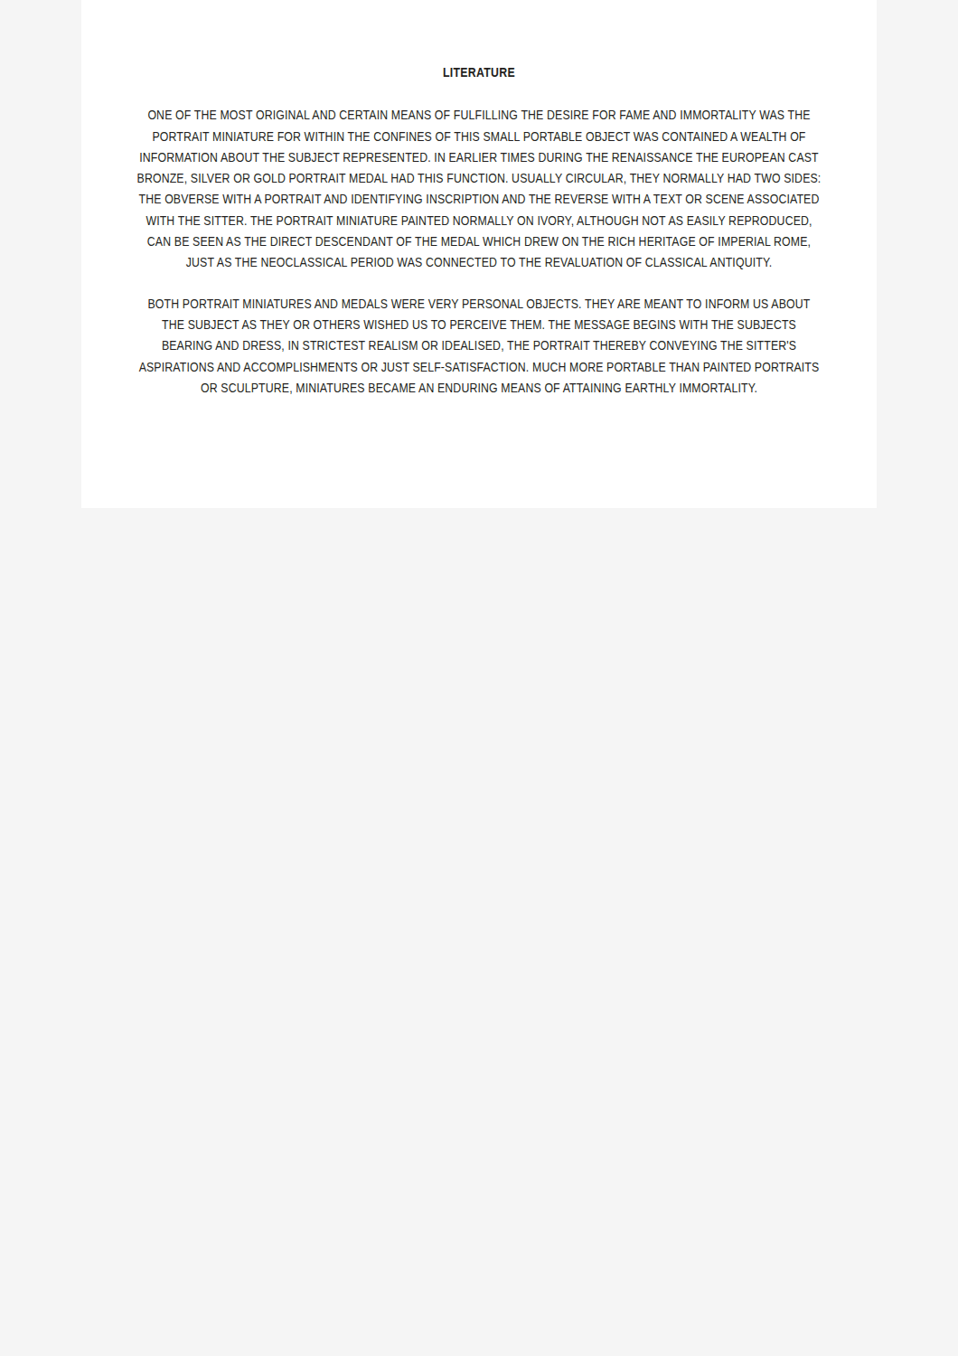Literature
One of the most original and certain means of fulfilling the desire for fame and immortality was the portrait miniature for within the confines of this small portable object was contained a wealth of information about the subject represented. In earlier times during the Renaissance the European cast bronze, silver or gold portrait medal had this function. Usually circular, they normally had two sides: the obverse with a portrait and identifying inscription and the reverse with a text or scene associated with the sitter. The portrait miniature painted normally on ivory, although not as easily reproduced, can be seen as the direct descendant of the medal which drew on the rich heritage of Imperial Rome, just as the Neoclassical period was connected to the revaluation of classical antiquity.
Both portrait miniatures and medals were very personal objects. They are meant to inform us about the subject as they or others wished us to perceive them. The message begins with the subjects bearing and dress, in strictest realism or idealised, the portrait thereby conveying the sitter's aspirations and accomplishments or just self-satisfaction. Much more portable than painted portraits or sculpture, miniatures became an enduring means of attaining earthly immortality.